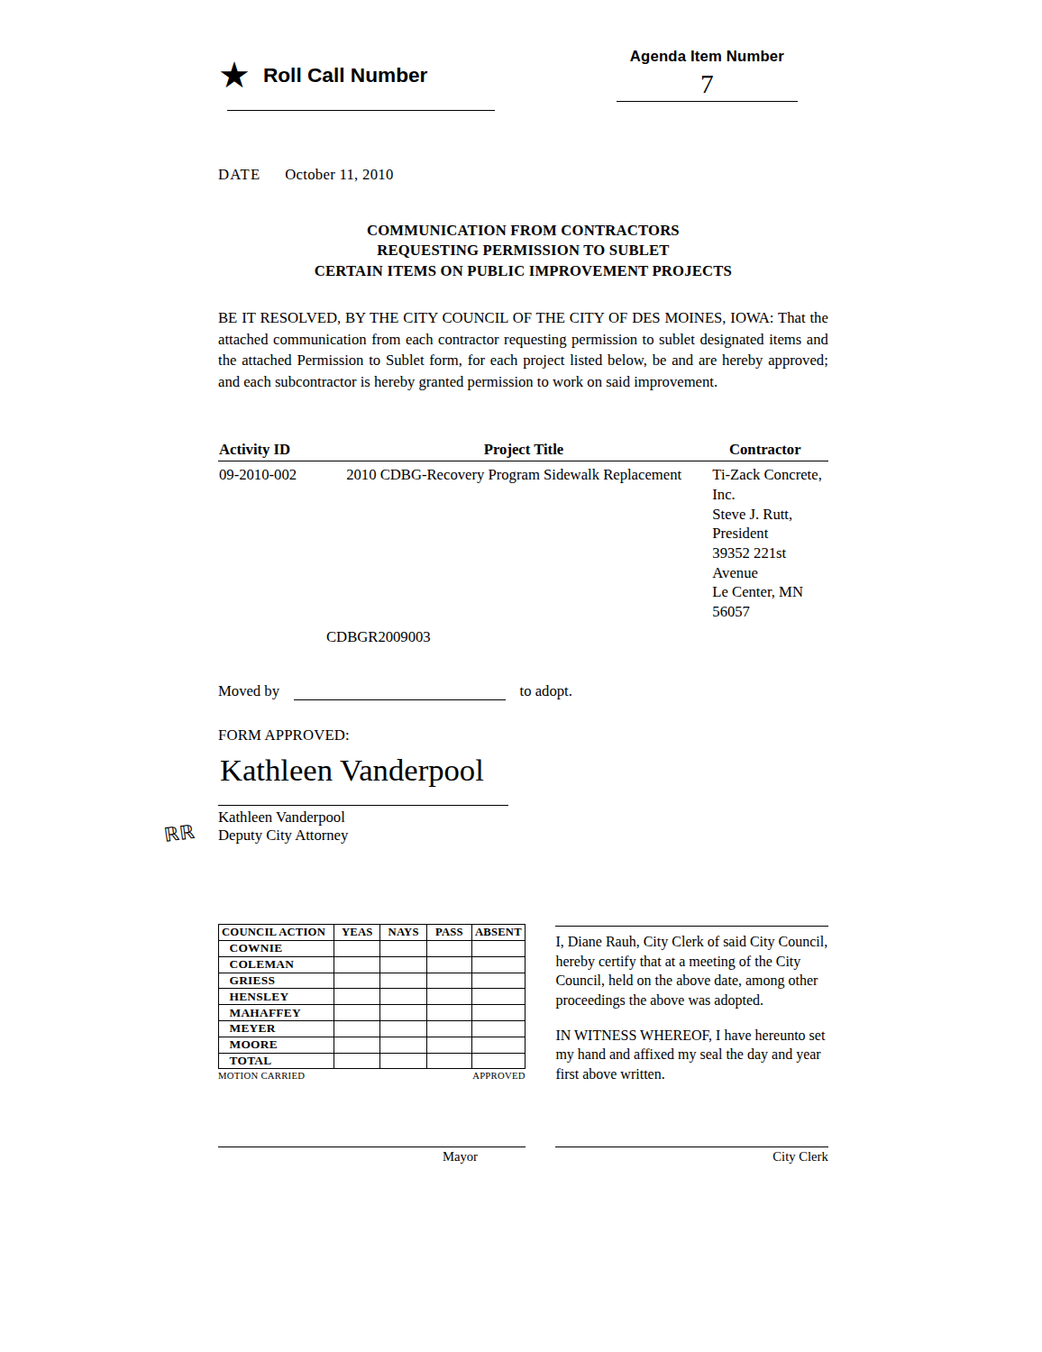★
Roll Call Number
Agenda Item Number
7
DATE October 11, 2010
COMMUNICATION FROM CONTRACTORS
REQUESTING PERMISSION TO SUBLET
CERTAIN ITEMS ON PUBLIC IMPROVEMENT PROJECTS
BE IT RESOLVED, BY THE CITY COUNCIL OF THE CITY OF DES MOINES, IOWA: That the attached communication from each contractor requesting permission to sublet designated items and the attached Permission to Sublet form, for each project listed below, be and are hereby approved; and each subcontractor is hereby granted permission to work on said improvement.
| Activity ID | Project Title | Contractor |
| --- | --- | --- |
| 09-2010-002 | 2010 CDBG-Recovery Program Sidewalk Replacement | Ti-Zack Concrete, Inc. Steve J. Rutt, President 39352 221st Avenue Le Center, MN 56057 |
CDBGR2009003
Moved by to adopt.
FORM APPROVED:
Kathleen Vanderpool
ℝℝ
Kathleen Vanderpool
Deputy City Attorney
| COUNCIL ACTION | YEAS | NAYS | PASS | ABSENT |
| --- | --- | --- | --- | --- |
| COWNIE | | | | |
| COLEMAN | | | | |
| GRIESS | | | | |
| HENSLEY | | | | |
| MAHAFFEY | | | | |
| MEYER | | | | |
| MOORE | | | | |
| TOTAL | | | | |
MOTION CARRIED APPROVED
I, Diane Rauh, City Clerk of said City Council, hereby certify that at a meeting of the City Council, held on the above date, among other proceedings the above was adopted.
IN WITNESS WHEREOF, I have hereunto set my hand and affixed my seal the day and year first above written.
Mayor
City Clerk